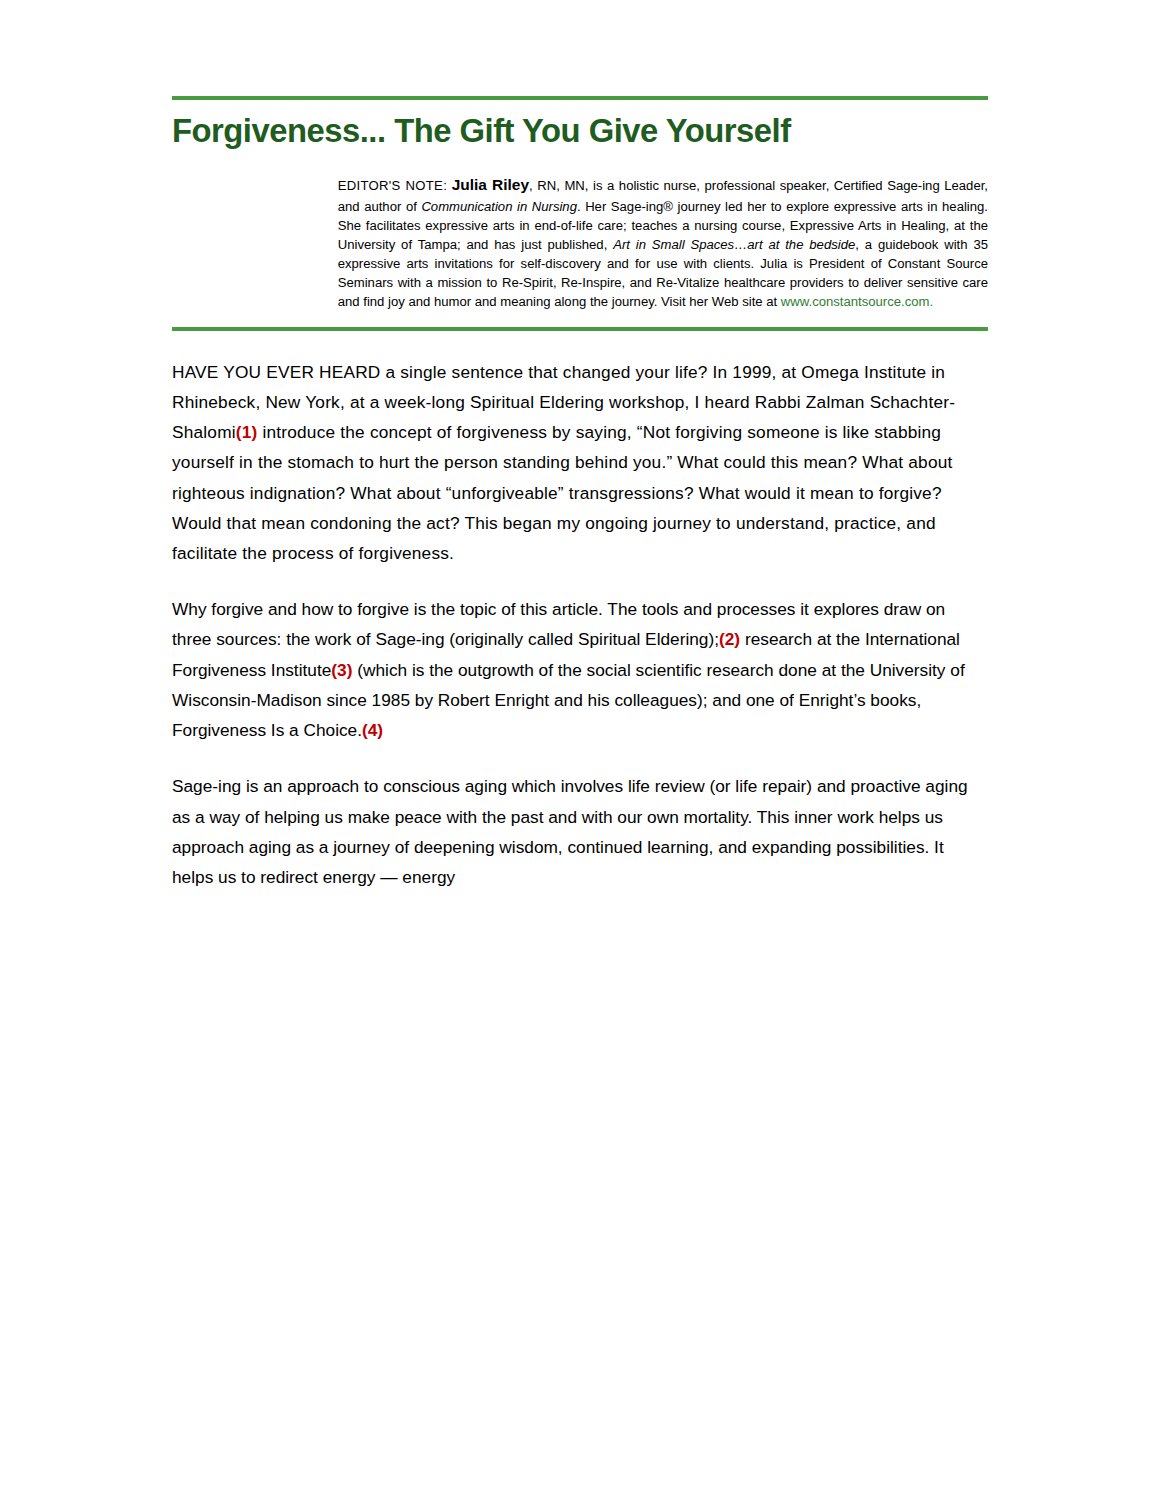Forgiveness... The Gift You Give Yourself
EDITOR'S NOTE: Julia Riley, RN, MN, is a holistic nurse, professional speaker, Certified Sage-ing Leader, and author of Communication in Nursing. Her Sage-ing® journey led her to explore expressive arts in healing. She facilitates expressive arts in end-of-life care; teaches a nursing course, Expressive Arts in Healing, at the University of Tampa; and has just published, Art in Small Spaces…art at the bedside, a guidebook with 35 expressive arts invitations for self-discovery and for use with clients. Julia is President of Constant Source Seminars with a mission to Re-Spirit, Re-Inspire, and Re-Vitalize healthcare providers to deliver sensitive care and find joy and humor and meaning along the journey. Visit her Web site at www.constantsource.com.
HAVE YOU EVER HEARD a single sentence that changed your life? In 1999, at Omega Institute in Rhinebeck, New York, at a week-long Spiritual Eldering workshop, I heard Rabbi Zalman Schachter-Shalomi(1) introduce the concept of forgiveness by saying, “Not forgiving someone is like stabbing yourself in the stomach to hurt the person standing behind you.” What could this mean? What about righteous indignation? What about “unforgiveable” transgressions? What would it mean to forgive? Would that mean condoning the act? This began my ongoing journey to understand, practice, and facilitate the process of forgiveness.
Why forgive and how to forgive is the topic of this article. The tools and processes it explores draw on three sources: the work of Sage-ing (originally called Spiritual Eldering);(2) research at the International Forgiveness Institute(3) (which is the outgrowth of the social scientific research done at the University of Wisconsin-Madison since 1985 by Robert Enright and his colleagues); and one of Enright’s books, Forgiveness Is a Choice.(4)
Sage-ing is an approach to conscious aging which involves life review (or life repair) and proactive aging as a way of helping us make peace with the past and with our own mortality. This inner work helps us approach aging as a journey of deepening wisdom, continued learning, and expanding possibilities. It helps us to redirect energy — energy